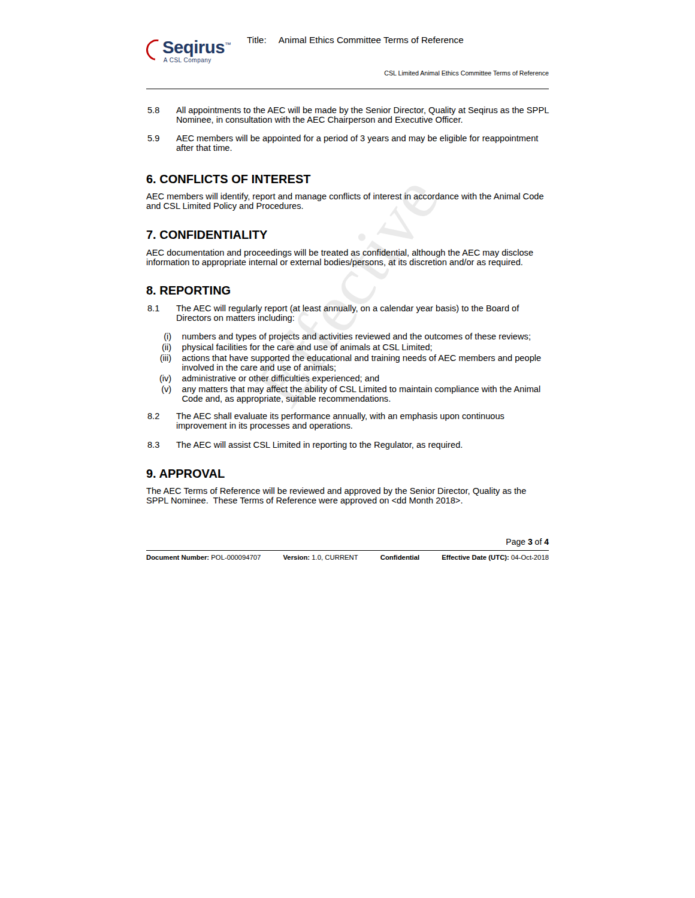Effective
Seqirus™
A CSL Company
Title: Animal Ethics Committee Terms of Reference
CSL Limited Animal Ethics Committee Terms of Reference
5.8
All appointments to the AEC will be made by the Senior Director, Quality at Seqirus as the SPPL Nominee, in consultation with the AEC Chairperson and Executive Officer.
5.9
AEC members will be appointed for a period of 3 years and may be eligible for reappointment after that time.
6. CONFLICTS OF INTEREST
AEC members will identify, report and manage conflicts of interest in accordance with the Animal Code and CSL Limited Policy and Procedures.
7. CONFIDENTIALITY
AEC documentation and proceedings will be treated as confidential, although the AEC may disclose information to appropriate internal or external bodies/persons, at its discretion and/or as required.
8. REPORTING
8.1
The AEC will regularly report (at least annually, on a calendar year basis) to the Board of Directors on matters including:
(i) numbers and types of projects and activities reviewed and the outcomes of these reviews;
(ii) physical facilities for the care and use of animals at CSL Limited;
(iii) actions that have supported the educational and training needs of AEC members and people involved in the care and use of animals;
(iv) administrative or other difficulties experienced; and
(v) any matters that may affect the ability of CSL Limited to maintain compliance with the Animal Code and, as appropriate, suitable recommendations.
8.2
The AEC shall evaluate its performance annually, with an emphasis upon continuous improvement in its processes and operations.
8.3
The AEC will assist CSL Limited in reporting to the Regulator, as required.
9. APPROVAL
The AEC Terms of Reference will be reviewed and approved by the Senior Director, Quality as the SPPL Nominee. These Terms of Reference were approved on <dd Month 2018>.
Page 3 of 4
Document Number: POL-000094707
Version: 1.0, CURRENT
Confidential
Effective Date (UTC): 04-Oct-2018